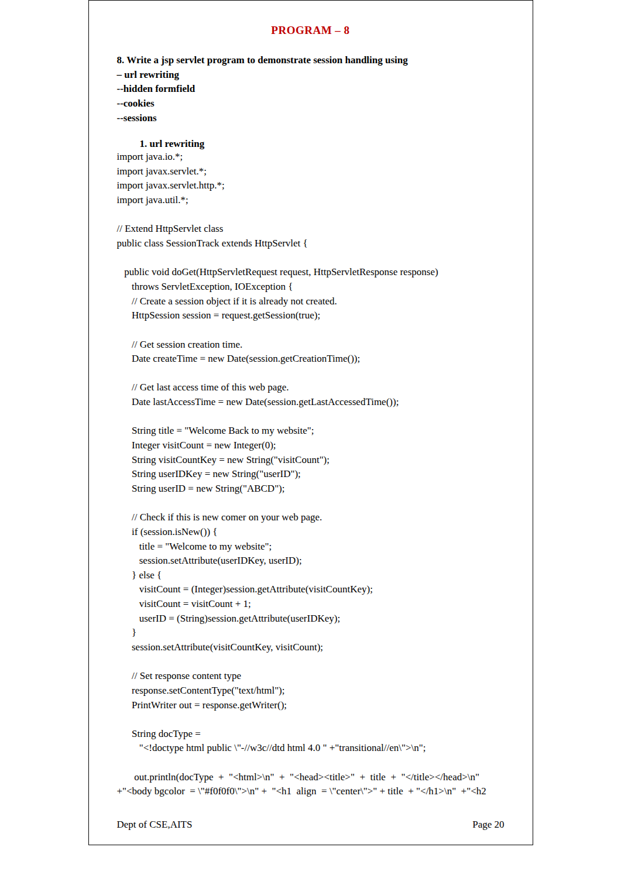PROGRAM – 8
8. Write a jsp servlet program to demonstrate session handling using
– url rewriting
--hidden formfield
--cookies
--sessions
url rewriting
import java.io.*;
import javax.servlet.*;
import javax.servlet.http.*;
import java.util.*;

// Extend HttpServlet class
public class SessionTrack extends HttpServlet {

   public void doGet(HttpServletRequest request, HttpServletResponse response)
      throws ServletException, IOException {
      // Create a session object if it is already not created.
      HttpSession session = request.getSession(true);

      // Get session creation time.
      Date createTime = new Date(session.getCreationTime());

      // Get last access time of this web page.
      Date lastAccessTime = new Date(session.getLastAccessedTime());

      String title = "Welcome Back to my website";
      Integer visitCount = new Integer(0);
      String visitCountKey = new String("visitCount");
      String userIDKey = new String("userID");
      String userID = new String("ABCD");

      // Check if this is new comer on your web page.
      if (session.isNew()) {
         title = "Welcome to my website";
         session.setAttribute(userIDKey, userID);
      } else {
         visitCount = (Integer)session.getAttribute(visitCountKey);
         visitCount = visitCount + 1;
         userID = (String)session.getAttribute(userIDKey);
      }
      session.setAttribute(visitCountKey, visitCount);

      // Set response content type
      response.setContentType("text/html");
      PrintWriter out = response.getWriter();

      String docType =
         "<!doctype html public \"-//w3c//dtd html 4.0 " +"transitional//en\">\n";

       out.println(docType  +  "<html>\n"  +  "<head><title>"  +  title  +  "</title></head>\n"
+"<body bgcolor  = \"#f0f0f0\">\n" +  "<h1  align  = \"center\">" + title  + "</h1>\n"  +"<h2
Dept of CSE,AITS Page 20